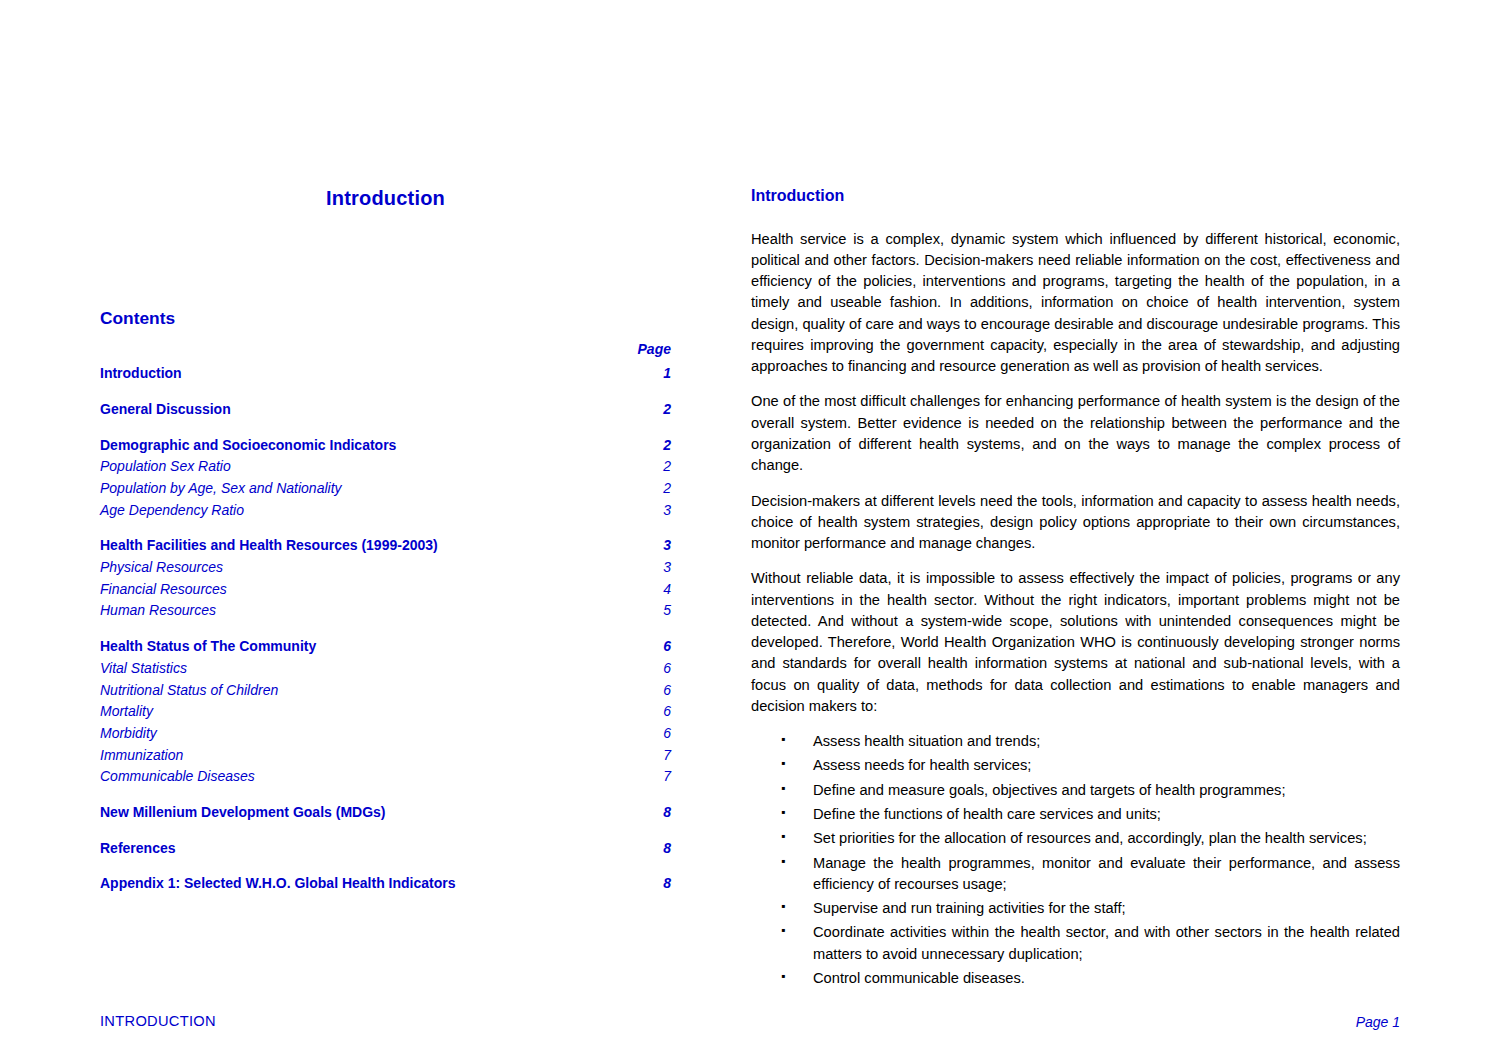Introduction
Contents
Page
| Introduction | 1 |
| General Discussion | 2 |
| Demographic and Socioeconomic Indicators | 2 |
| Population Sex Ratio | 2 |
| Population by Age, Sex and Nationality | 2 |
| Age Dependency Ratio | 3 |
| Health Facilities and Health Resources (1999-2003) | 3 |
| Physical Resources | 3 |
| Financial Resources | 4 |
| Human Resources | 5 |
| Health Status of The Community | 6 |
| Vital Statistics | 6 |
| Nutritional Status of Children | 6 |
| Mortality | 6 |
| Morbidity | 6 |
| Immunization | 7 |
| Communicable Diseases | 7 |
| New Millenium Development Goals (MDGs) | 8 |
| References | 8 |
| Appendix 1: Selected W.H.O. Global Health Indicators | 8 |
Introduction
Health service is a complex, dynamic system which influenced by different historical, economic, political and other factors. Decision-makers need reliable information on the cost, effectiveness and efficiency of the policies, interventions and programs, targeting the health of the population, in a timely and useable fashion. In additions, information on choice of health intervention, system design, quality of care and ways to encourage desirable and discourage undesirable programs. This requires improving the government capacity, especially in the area of stewardship, and adjusting approaches to financing and resource generation as well as provision of health services.
One of the most difficult challenges for enhancing performance of health system is the design of the overall system. Better evidence is needed on the relationship between the performance and the organization of different health systems, and on the ways to manage the complex process of change.
Decision-makers at different levels need the tools, information and capacity to assess health needs, choice of health system strategies, design policy options appropriate to their own circumstances, monitor performance and manage changes.
Without reliable data, it is impossible to assess effectively the impact of policies, programs or any interventions in the health sector. Without the right indicators, important problems might not be detected. And without a system-wide scope, solutions with unintended consequences might be developed. Therefore, World Health Organization WHO is continuously developing stronger norms and standards for overall health information systems at national and sub-national levels, with a focus on quality of data, methods for data collection and estimations to enable managers and decision makers to:
Assess health situation and trends;
Assess needs for health services;
Define and measure goals, objectives and targets of health programmes;
Define the functions of health care services and units;
Set priorities for the allocation of resources and, accordingly, plan the health services;
Manage the health programmes, monitor and evaluate their performance, and assess efficiency of recourses usage;
Supervise and run training activities for the staff;
Coordinate activities within the health sector, and with other sectors in the health related matters to avoid unnecessary duplication;
Control communicable diseases.
INTRODUCTION
Page 1